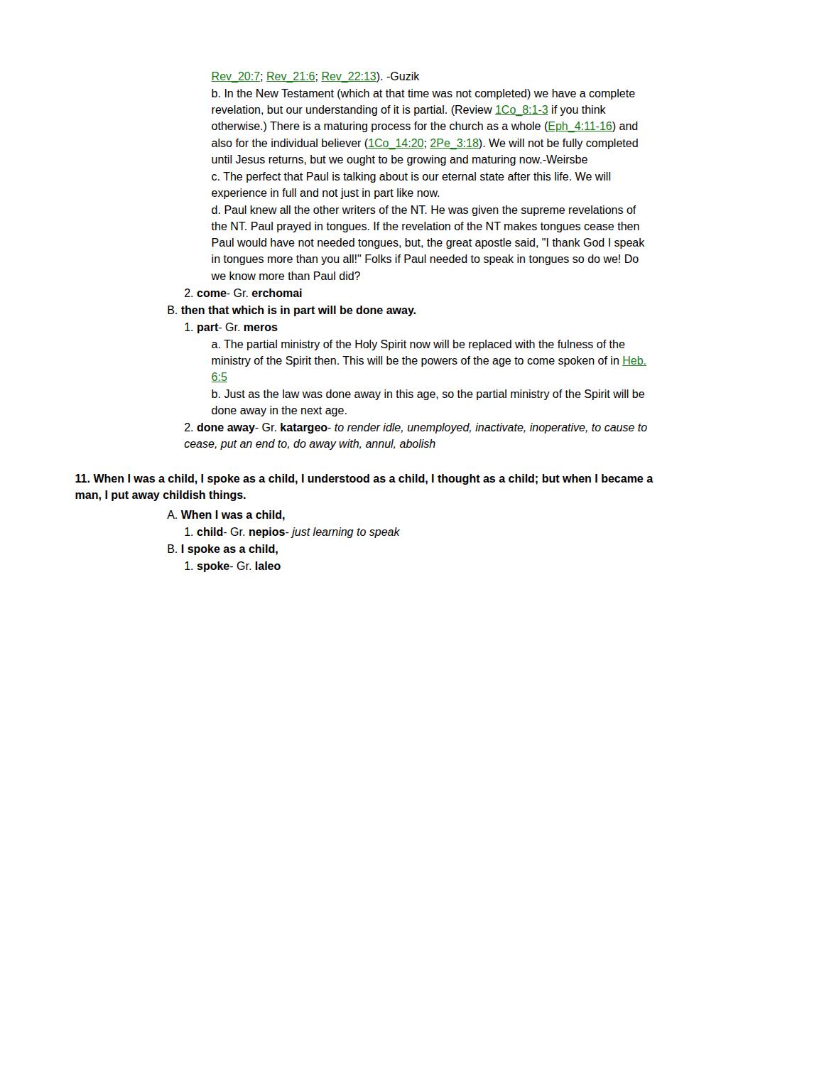Rev_20:7; Rev_21:6; Rev_22:13). -Guzik
b. In the New Testament (which at that time was not completed) we have a complete revelation, but our understanding of it is partial. (Review 1Co_8:1-3 if you think otherwise.) There is a maturing process for the church as a whole (Eph_4:11-16) and also for the individual believer (1Co_14:20; 2Pe_3:18). We will not be fully completed until Jesus returns, but we ought to be growing and maturing now.-Weirsbe
c. The perfect that Paul is talking about is our eternal state after this life. We will experience in full and not just in part like now.
d. Paul knew all the other writers of the NT. He was given the supreme revelations of the NT. Paul prayed in tongues. If the revelation of the NT makes tongues cease then Paul would have not needed tongues, but, the great apostle said, "I thank God I speak in tongues more than you all!" Folks if Paul needed to speak in tongues so do we! Do we know more than Paul did?
2. come- Gr. erchomai
B. then that which is in part will be done away.
1. part- Gr. meros
a. The partial ministry of the Holy Spirit now will be replaced with the fulness of the ministry of the Spirit then. This will be the powers of the age to come spoken of in Heb. 6:5
b. Just as the law was done away in this age, so the partial ministry of the Spirit will be done away in the next age.
2. done away- Gr. katargeo- to render idle, unemployed, inactivate, inoperative, to cause to cease, put an end to, do away with, annul, abolish
11. When I was a child, I spoke as a child, I understood as a child, I thought as a child; but when I became a man, I put away childish things.
A. When I was a child,
1. child- Gr. nepios- just learning to speak
B. I spoke as a child,
1. spoke- Gr. laleo